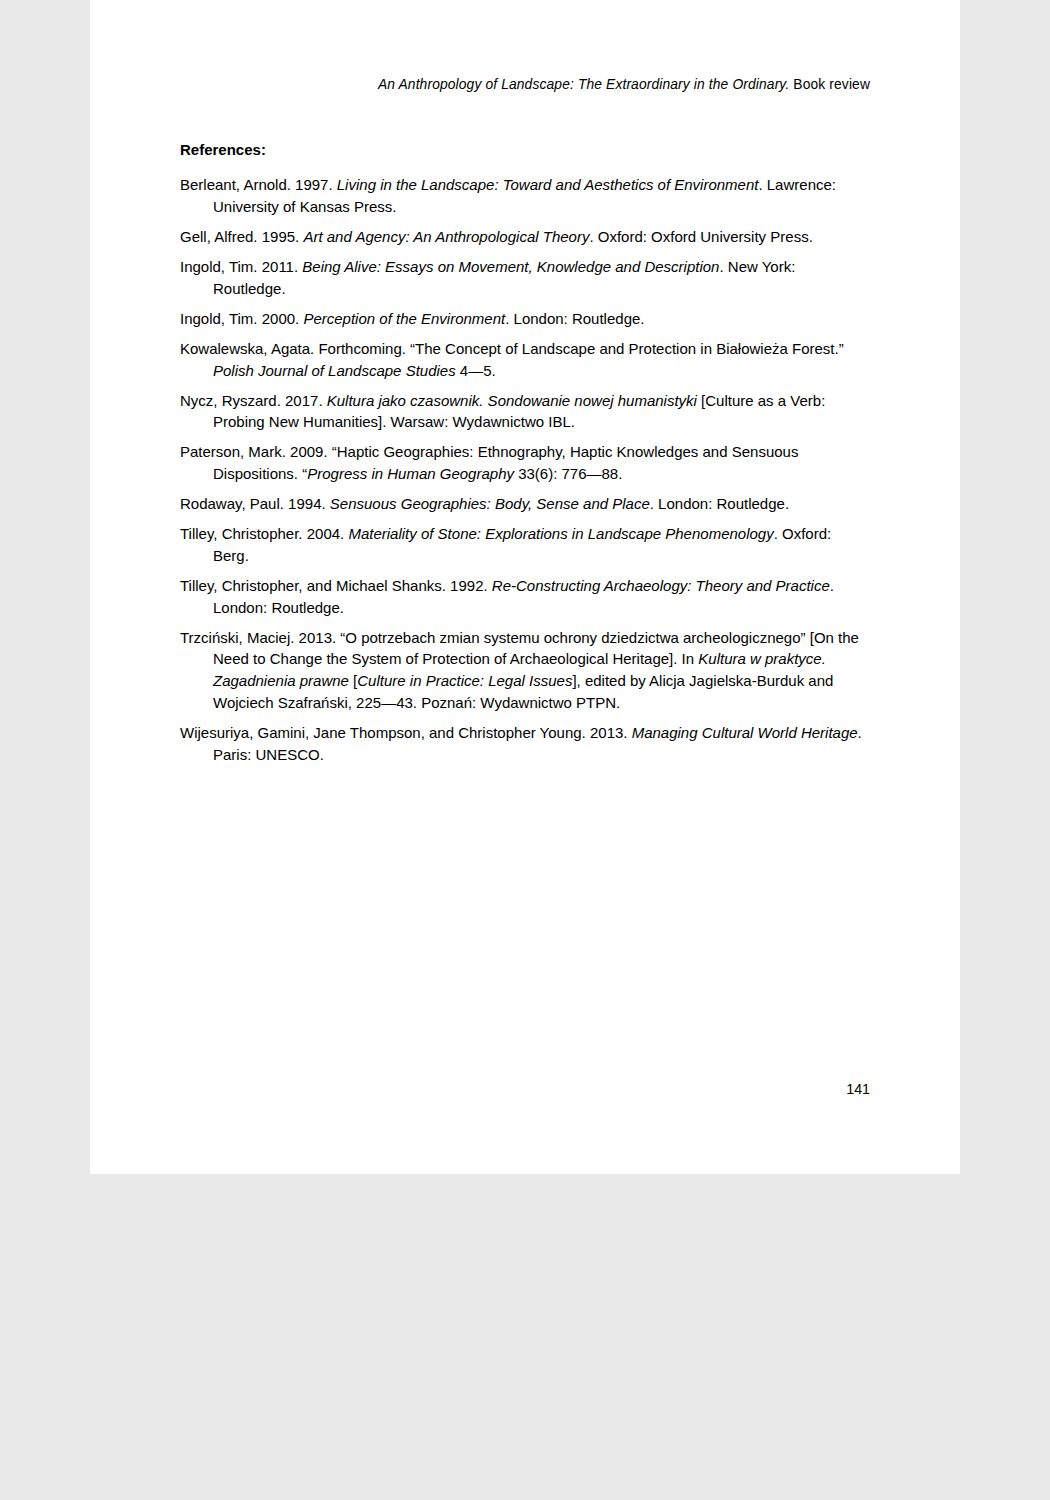An Anthropology of Landscape: The Extraordinary in the Ordinary. Book review
References:
Berleant, Arnold. 1997. Living in the Landscape: Toward and Aesthetics of Environment. Lawrence: University of Kansas Press.
Gell, Alfred. 1995. Art and Agency: An Anthropological Theory. Oxford: Oxford University Press.
Ingold, Tim. 2011. Being Alive: Essays on Movement, Knowledge and Description. New York: Routledge.
Ingold, Tim. 2000. Perception of the Environment. London: Routledge.
Kowalewska, Agata. Forthcoming. “The Concept of Landscape and Protection in Białowieża Forest.” Polish Journal of Landscape Studies 4—5.
Nycz, Ryszard. 2017. Kultura jako czasownik. Sondowanie nowej humanistyki [Culture as a Verb: Probing New Humanities]. Warsaw: Wydawnictwo IBL.
Paterson, Mark. 2009. “Haptic Geographies: Ethnography, Haptic Knowledges and Sensuous Dispositions. “Progress in Human Geography 33(6): 776—88.
Rodaway, Paul. 1994. Sensuous Geographies: Body, Sense and Place. London: Routledge.
Tilley, Christopher. 2004. Materiality of Stone: Explorations in Landscape Phenomenology. Oxford: Berg.
Tilley, Christopher, and Michael Shanks. 1992. Re-Constructing Archaeology: Theory and Practice. London: Routledge.
Trzciński, Maciej. 2013. “O potrzebach zmian systemu ochrony dziedzictwa archeologicznego” [On the Need to Change the System of Protection of Archaeological Heritage]. In Kultura w praktyce. Zagadnienia prawne [Culture in Practice: Legal Issues], edited by Alicja Jagielska-Burduk and Wojciech Szafrański, 225—43. Poznań: Wydawnictwo PTPN.
Wijesuriya, Gamini, Jane Thompson, and Christopher Young. 2013. Managing Cultural World Heritage. Paris: UNESCO.
141